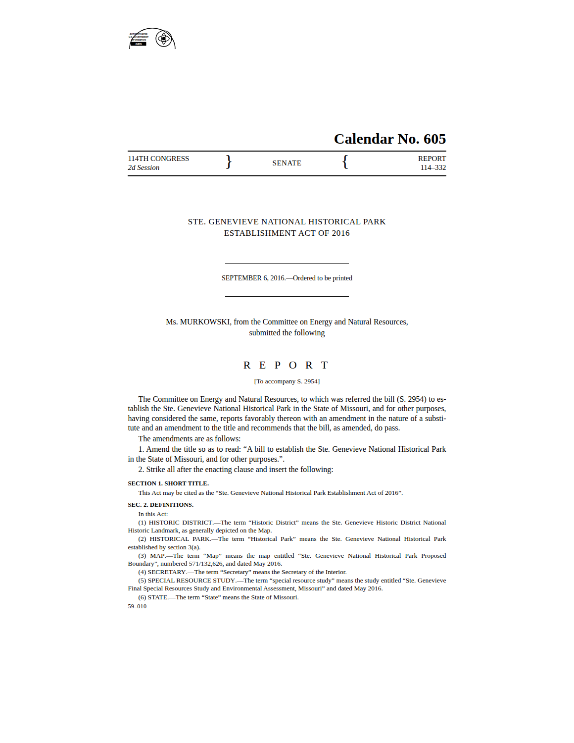AUTHENTICATED U.S. GOVERNMENT INFORMATION GPO
Calendar No. 605
| 114 TH C ONGRESS 2d Session } | SENATE | { R EPORT 114–332 |
Ste. Genevieve National Historical Park
Establishment Act of 2016
SEPTEMBER 6, 2016.—Ordered to be printed
Ms. MURKOWSKI, from the Committee on Energy and Natural Resources, submitted the following
R E P O R T
[To accompany S. 2954]
The Committee on Energy and Natural Resources, to which was referred the bill (S. 2954) to establish the Ste. Genevieve National Historical Park in the State of Missouri, and for other purposes, having considered the same, reports favorably thereon with an amendment in the nature of a substitute and an amendment to the title and recommends that the bill, as amended, do pass.
The amendments are as follows:
1. Amend the title so as to read: “A bill to establish the Ste. Genevieve National Historical Park in the State of Missouri, and for other purposes.”.
2. Strike all after the enacting clause and insert the following:
SECTION 1. SHORT TITLE.
This Act may be cited as the “Ste. Genevieve National Historical Park Establishment Act of 2016”.
SEC. 2. DEFINITIONS.
In this Act:
(1) HISTORIC DISTRICT.—The term “Historic District” means the Ste. Genevieve Historic District National Historic Landmark, as generally depicted on the Map.
(2) HISTORICAL PARK.—The term “Historical Park” means the Ste. Genevieve National Historical Park established by section 3(a).
(3) MAP.—The term “Map” means the map entitled “Ste. Genevieve National Historical Park Proposed Boundary”, numbered 571/132,626, and dated May 2016.
(4) SECRETARY.—The term “Secretary” means the Secretary of the Interior.
(5) SPECIAL RESOURCE STUDY.—The term “special resource study” means the study entitled “Ste. Genevieve Final Special Resources Study and Environmental Assessment, Missouri” and dated May 2016.
(6) STATE.—The term “State” means the State of Missouri.
59–010